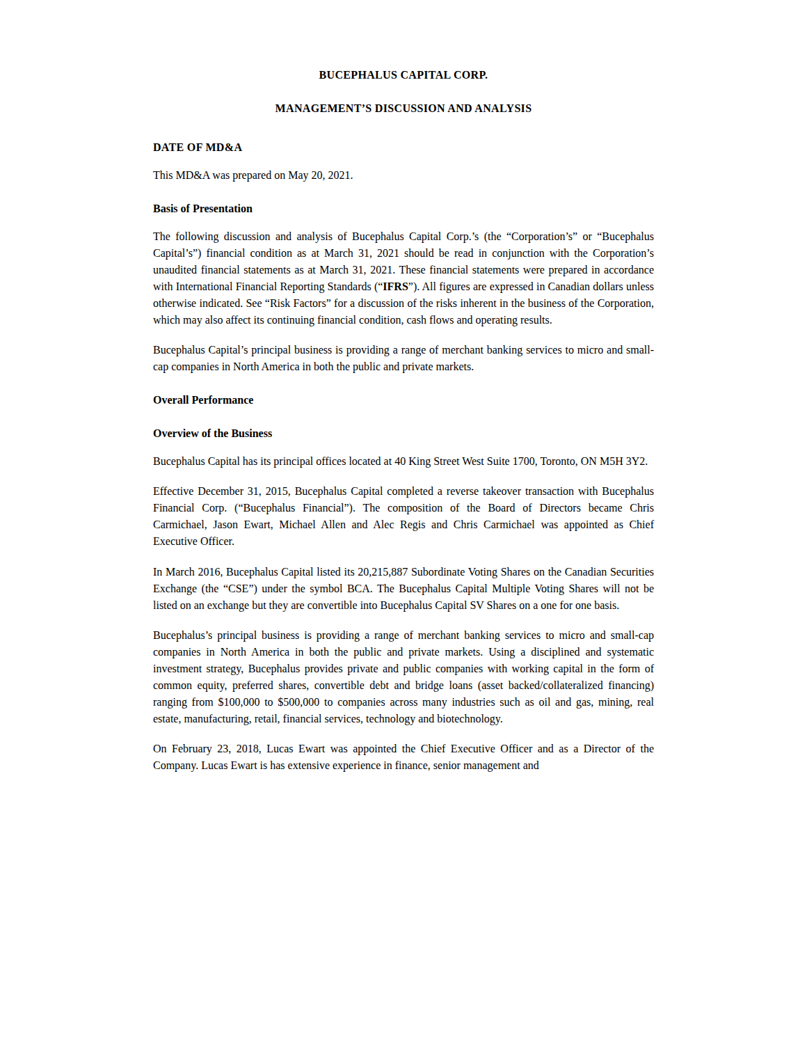BUCEPHALUS CAPITAL CORP.
MANAGEMENT’S DISCUSSION AND ANALYSIS
DATE OF MD&A
This MD&A was prepared on May 20, 2021.
Basis of Presentation
The following discussion and analysis of Bucephalus Capital Corp.’s (the “Corporation’s” or “Bucephalus Capital’s”) financial condition as at March 31, 2021 should be read in conjunction with the Corporation’s unaudited financial statements as at March 31, 2021. These financial statements were prepared in accordance with International Financial Reporting Standards (“IFRS”). All figures are expressed in Canadian dollars unless otherwise indicated. See “Risk Factors” for a discussion of the risks inherent in the business of the Corporation, which may also affect its continuing financial condition, cash flows and operating results.
Bucephalus Capital’s principal business is providing a range of merchant banking services to micro and small-cap companies in North America in both the public and private markets.
Overall Performance
Overview of the Business
Bucephalus Capital has its principal offices located at 40 King Street West Suite 1700, Toronto, ON M5H 3Y2.
Effective December 31, 2015, Bucephalus Capital completed a reverse takeover transaction with Bucephalus Financial Corp. (“Bucephalus Financial”). The composition of the Board of Directors became Chris Carmichael, Jason Ewart, Michael Allen and Alec Regis and Chris Carmichael was appointed as Chief Executive Officer.
In March 2016, Bucephalus Capital listed its 20,215,887 Subordinate Voting Shares on the Canadian Securities Exchange (the “CSE”) under the symbol BCA. The Bucephalus Capital Multiple Voting Shares will not be listed on an exchange but they are convertible into Bucephalus Capital SV Shares on a one for one basis.
Bucephalus’s principal business is providing a range of merchant banking services to micro and small-cap companies in North America in both the public and private markets. Using a disciplined and systematic investment strategy, Bucephalus provides private and public companies with working capital in the form of common equity, preferred shares, convertible debt and bridge loans (asset backed/collateralized financing) ranging from $100,000 to $500,000 to companies across many industries such as oil and gas, mining, real estate, manufacturing, retail, financial services, technology and biotechnology.
On February 23, 2018, Lucas Ewart was appointed the Chief Executive Officer and as a Director of the Company. Lucas Ewart is has extensive experience in finance, senior management and